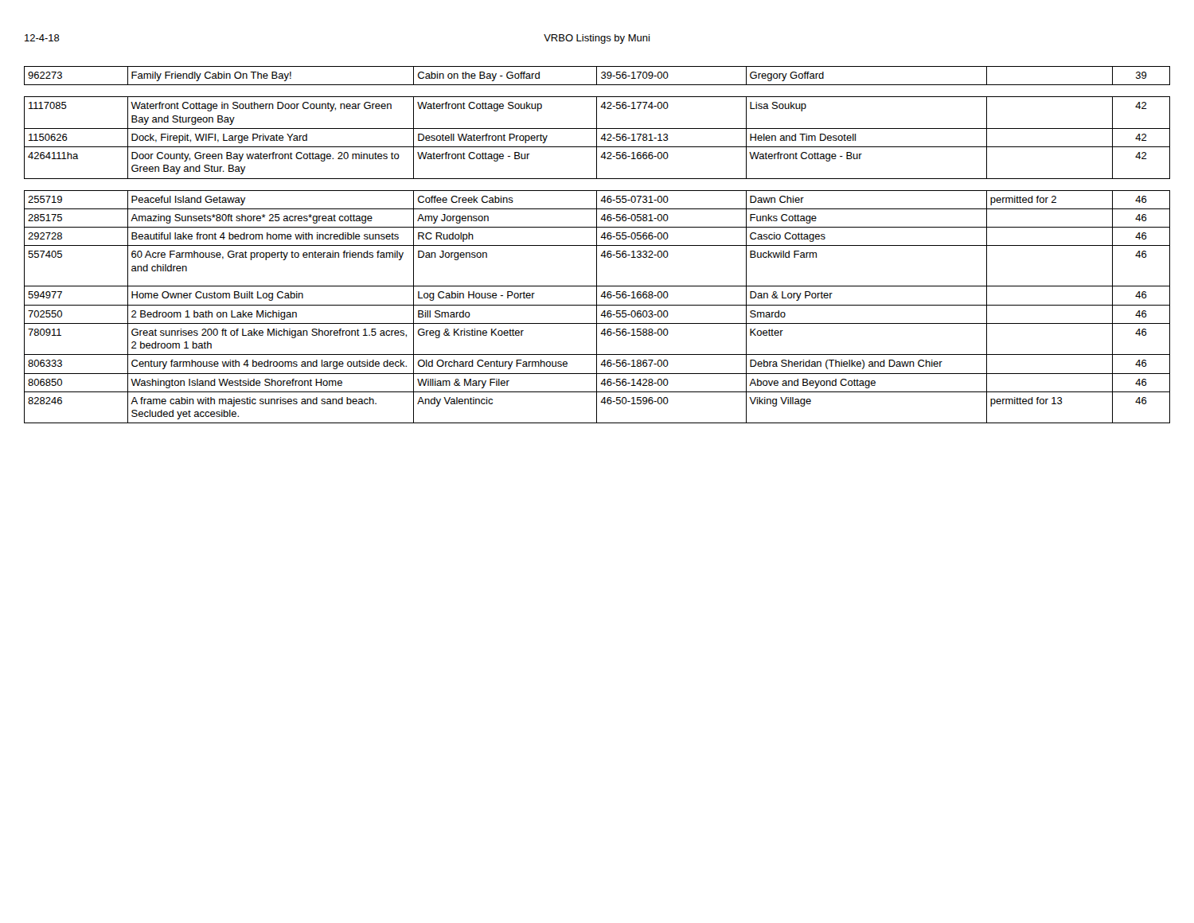12-4-18
VRBO Listings by Muni
| 962273 | Family Friendly Cabin On The Bay! | Cabin on the Bay - Goffard | 39-56-1709-00 | Gregory Goffard | | 39 |
| 1117085 | Waterfront Cottage in Southern Door County, near Green Bay and Sturgeon Bay | Waterfront Cottage Soukup | 42-56-1774-00 | Lisa Soukup | | 42 |
| 1150626 | Dock, Firepit, WIFI, Large Private Yard | Desotell Waterfront Property | 42-56-1781-13 | Helen and Tim Desotell | | 42 |
| 4264111ha | Door County, Green Bay waterfront Cottage. 20 minutes to Green Bay and Stur. Bay | Waterfront Cottage - Bur | 42-56-1666-00 | Waterfront Cottage - Bur | | 42 |
| 255719 | Peaceful Island Getaway | Coffee Creek Cabins | 46-55-0731-00 | Dawn Chier | permitted for 2 | 46 |
| 285175 | Amazing Sunsets*80ft shore* 25 acres*great cottage | Amy Jorgenson | 46-56-0581-00 | Funks Cottage | | 46 |
| 292728 | Beautiful lake front 4 bedrom home with incredible sunsets | RC Rudolph | 46-55-0566-00 | Cascio Cottages | | 46 |
| 557405 | 60 Acre Farmhouse, Grat property to enterain friends family and children | Dan Jorgenson | 46-56-1332-00 | Buckwild Farm | | 46 |
| 594977 | Home Owner Custom Built Log Cabin | Log Cabin House - Porter | 46-56-1668-00 | Dan & Lory Porter | | 46 |
| 702550 | 2 Bedroom 1 bath on Lake Michigan | Bill Smardo | 46-55-0603-00 | Smardo | | 46 |
| 780911 | Great sunrises 200 ft of Lake Michigan Shorefront 1.5 acres, 2 bedroom 1 bath | Greg & Kristine Koetter | 46-56-1588-00 | Koetter | | 46 |
| 806333 | Century farmhouse with 4 bedrooms and large outside deck. | Old Orchard Century Farmhouse | 46-56-1867-00 | Debra Sheridan (Thielke) and Dawn Chier | | 46 |
| 806850 | Washington Island Westside Shorefront Home | William & Mary Filer | 46-56-1428-00 | Above and Beyond Cottage | | 46 |
| 828246 | A frame cabin with majestic sunrises and sand beach. Secluded yet accesible. | Andy Valentincic | 46-50-1596-00 | Viking Village | permitted for 13 | 46 |